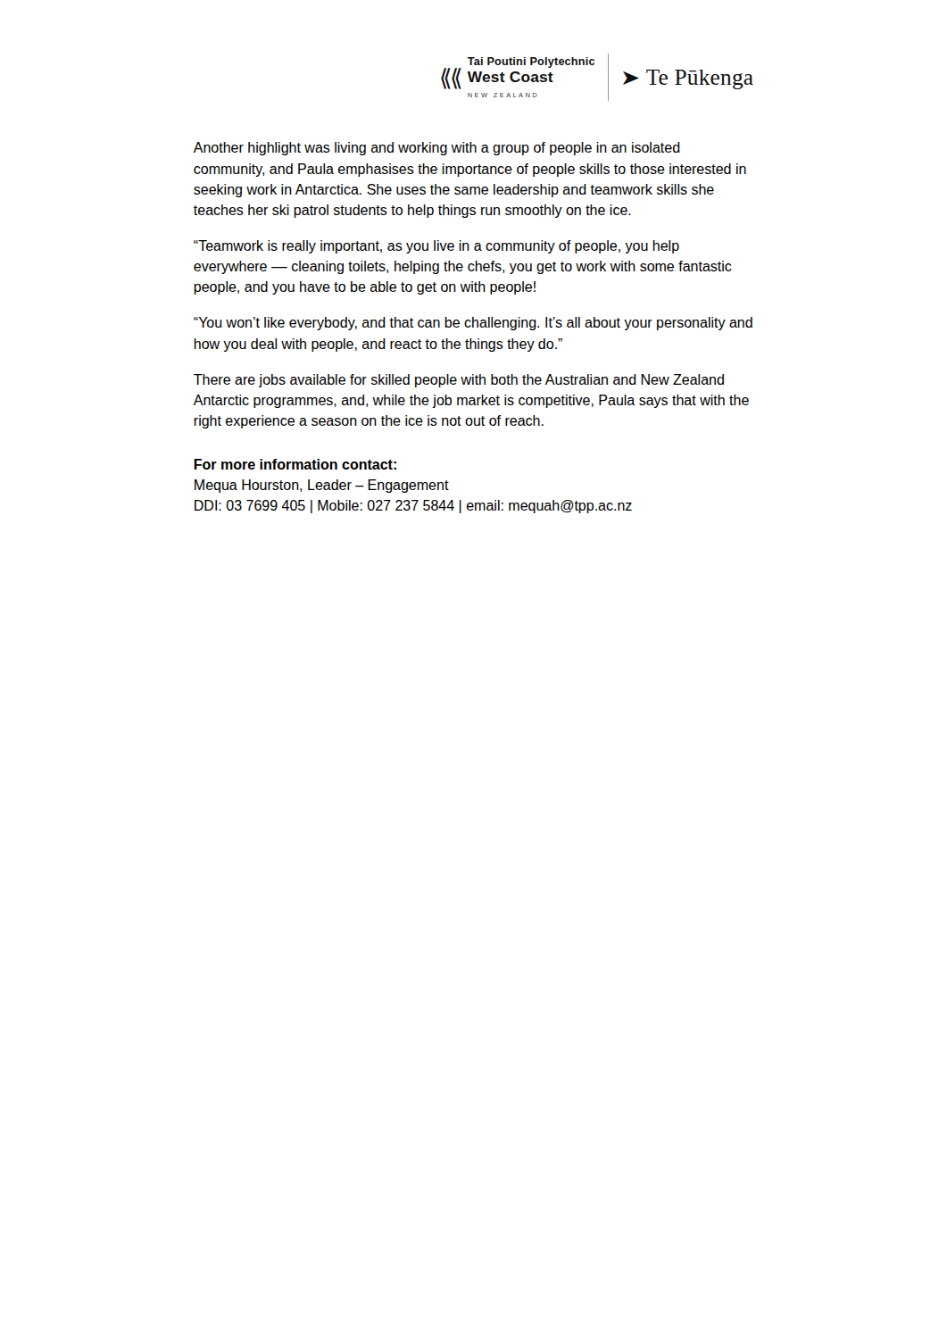⟪⟪ Tai Poutini Polytechnic
West Coast
NEW ZEALAND
➤ Te Pūkenga
Another highlight was living and working with a group of people in an isolated community, and Paula emphasises the importance of people skills to those interested in seeking work in Antarctica. She uses the same leadership and teamwork skills she teaches her ski patrol students to help things run smoothly on the ice.
“Teamwork is really important, as you live in a community of people, you help everywhere –– cleaning toilets, helping the chefs, you get to work with some fantastic people, and you have to be able to get on with people!
“You won’t like everybody, and that can be challenging. It’s all about your personality and how you deal with people, and react to the things they do.”
There are jobs available for skilled people with both the Australian and New Zealand Antarctic programmes, and, while the job market is competitive, Paula says that with the right experience a season on the ice is not out of reach.
For more information contact:
Mequa Hourston, Leader – Engagement
DDI: 03 7699 405 | Mobile: 027 237 5844 | email: mequah@tpp.ac.nz